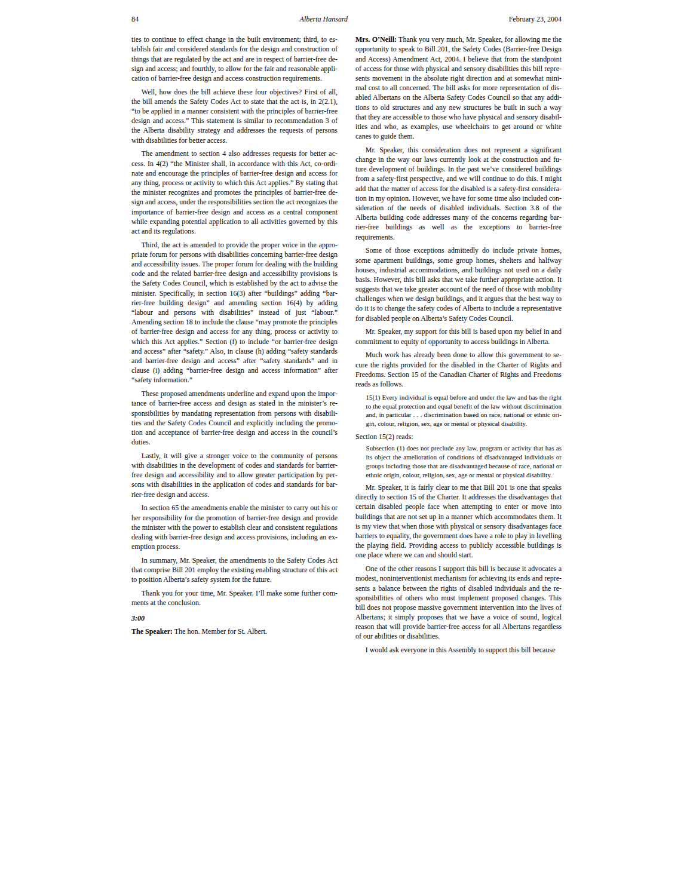84 Alberta Hansard February 23, 2004
ties to continue to effect change in the built environment; third, to establish fair and considered standards for the design and construction of things that are regulated by the act and are in respect of barrier-free design and access; and fourthly, to allow for the fair and reasonable application of barrier-free design and access construction requirements.
Well, how does the bill achieve these four objectives? First of all, the bill amends the Safety Codes Act to state that the act is, in 2(2.1), “to be applied in a manner consistent with the principles of barrier-free design and access.” This statement is similar to recommendation 3 of the Alberta disability strategy and addresses the requests of persons with disabilities for better access.
The amendment to section 4 also addresses requests for better access. In 4(2) “the Minister shall, in accordance with this Act, co-ordinate and encourage the principles of barrier-free design and access for any thing, process or activity to which this Act applies.” By stating that the minister recognizes and promotes the principles of barrier-free design and access, under the responsibilities section the act recognizes the importance of barrier-free design and access as a central component while expanding potential application to all activities governed by this act and its regulations.
Third, the act is amended to provide the proper voice in the appropriate forum for persons with disabilities concerning barrier-free design and accessibility issues. The proper forum for dealing with the building code and the related barrier-free design and accessibility provisions is the Safety Codes Council, which is established by the act to advise the minister. Specifically, in section 16(3) after “buildings” adding “barrier-free building design” and amending section 16(4) by adding “labour and persons with disabilities” instead of just “labour.” Amending section 18 to include the clause “may promote the principles of barrier-free design and access for any thing, process or activity to which this Act applies.” Section (f) to include “or barrier-free design and access” after “safety.” Also, in clause (h) adding “safety standards and barrier-free design and access” after “safety standards” and in clause (i) adding “barrier-free design and access information” after “safety information.”
These proposed amendments underline and expand upon the importance of barrier-free access and design as stated in the minister’s responsibilities by mandating representation from persons with disabilities and the Safety Codes Council and explicitly including the promotion and acceptance of barrier-free design and access in the council’s duties.
Lastly, it will give a stronger voice to the community of persons with disabilities in the development of codes and standards for barrier-free design and accessibility and to allow greater participation by persons with disabilities in the application of codes and standards for barrier-free design and access.
In section 65 the amendments enable the minister to carry out his or her responsibility for the promotion of barrier-free design and provide the minister with the power to establish clear and consistent regulations dealing with barrier-free design and access provisions, including an exemption process.
In summary, Mr. Speaker, the amendments to the Safety Codes Act that comprise Bill 201 employ the existing enabling structure of this act to position Alberta’s safety system for the future.
Thank you for your time, Mr. Speaker. I’ll make some further comments at the conclusion.
3:00
The Speaker: The hon. Member for St. Albert.
Mrs. O’Neill: Thank you very much, Mr. Speaker, for allowing me the opportunity to speak to Bill 201, the Safety Codes (Barrier-free Design and Access) Amendment Act, 2004. I believe that from the standpoint of access for those with physical and sensory disabilities this bill represents movement in the absolute right direction and at somewhat minimal cost to all concerned. The bill asks for more representation of disabled Albertans on the Alberta Safety Codes Council so that any additions to old structures and any new structures be built in such a way that they are accessible to those who have physical and sensory disabilities and who, as examples, use wheelchairs to get around or white canes to guide them.
Mr. Speaker, this consideration does not represent a significant change in the way our laws currently look at the construction and future development of buildings. In the past we’ve considered buildings from a safety-first perspective, and we will continue to do this. I might add that the matter of access for the disabled is a safety-first consideration in my opinion. However, we have for some time also included consideration of the needs of disabled individuals. Section 3.8 of the Alberta building code addresses many of the concerns regarding barrier-free buildings as well as the exceptions to barrier-free requirements.
Some of those exceptions admittedly do include private homes, some apartment buildings, some group homes, shelters and halfway houses, industrial accommodations, and buildings not used on a daily basis. However, this bill asks that we take further appropriate action. It suggests that we take greater account of the need of those with mobility challenges when we design buildings, and it argues that the best way to do it is to change the safety codes of Alberta to include a representative for disabled people on Alberta’s Safety Codes Council.
Mr. Speaker, my support for this bill is based upon my belief in and commitment to equity of opportunity to access buildings in Alberta.
Much work has already been done to allow this government to secure the rights provided for the disabled in the Charter of Rights and Freedoms. Section 15 of the Canadian Charter of Rights and Freedoms reads as follows.
15(1) Every individual is equal before and under the law and has the right to the equal protection and equal benefit of the law without discrimination and, in particular . . . discrimination based on race, national or ethnic origin, colour, religion, sex, age or mental or physical disability.
Section 15(2) reads:
Subsection (1) does not preclude any law, program or activity that has as its object the amelioration of conditions of disadvantaged individuals or groups including those that are disadvantaged because of race, national or ethnic origin, colour, religion, sex, age or mental or physical disability.
Mr. Speaker, it is fairly clear to me that Bill 201 is one that speaks directly to section 15 of the Charter. It addresses the disadvantages that certain disabled people face when attempting to enter or move into buildings that are not set up in a manner which accommodates them. It is my view that when those with physical or sensory disadvantages face barriers to equality, the government does have a role to play in levelling the playing field. Providing access to publicly accessible buildings is one place where we can and should start.
One of the other reasons I support this bill is because it advocates a modest, noninterventionist mechanism for achieving its ends and represents a balance between the rights of disabled individuals and the responsibilities of others who must implement proposed changes. This bill does not propose massive government intervention into the lives of Albertans; it simply proposes that we have a voice of sound, logical reason that will provide barrier-free access for all Albertans regardless of our abilities or disabilities.
I would ask everyone in this Assembly to support this bill because